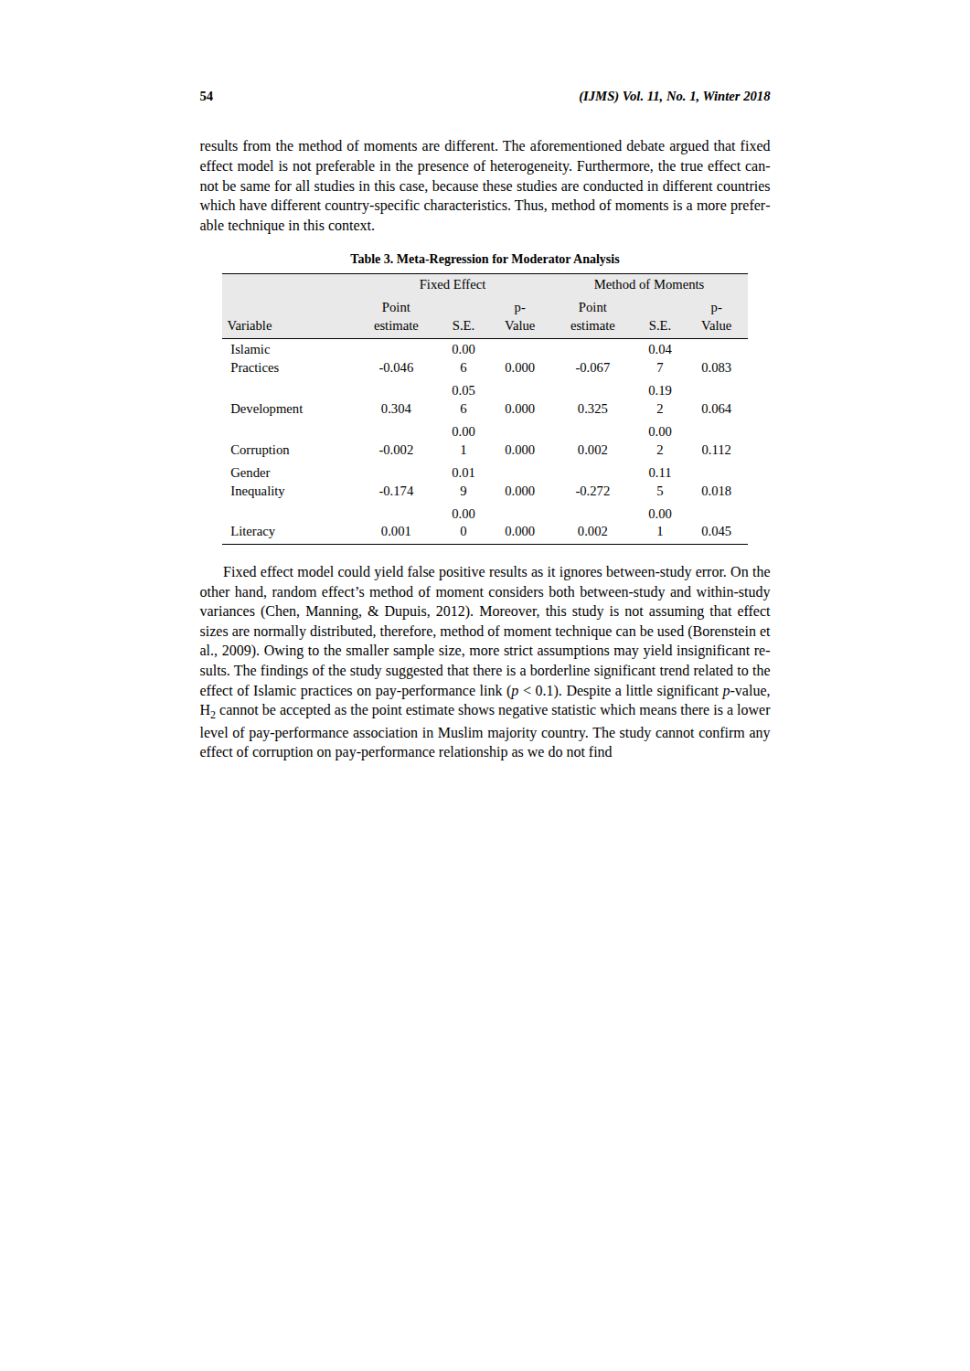54 (IJMS) Vol. 11, No. 1, Winter 2018
results from the method of moments are different. The aforementioned debate argued that fixed effect model is not preferable in the presence of heterogeneity. Furthermore, the true effect cannot be same for all studies in this case, because these studies are conducted in different countries which have different country-specific characteristics. Thus, method of moments is a more preferable technique in this context.
Table 3. Meta-Regression for Moderator Analysis
| | Fixed Effect | Method of Moments |
| --- | --- | --- |
| Variable | Point estimate | S.E. | p- Value | Point estimate | S.E. | p- Value |
| Islamic Practices | -0.046 | 0.00 6 | 0.000 | -0.067 | 0.04 7 | 0.083 |
| Development | 0.304 | 0.05 6 | 0.000 | 0.325 | 0.19 2 | 0.064 |
| Corruption | -0.002 | 0.00 1 | 0.000 | 0.002 | 0.00 2 | 0.112 |
| Gender Inequality | -0.174 | 0.01 9 | 0.000 | -0.272 | 0.11 5 | 0.018 |
| Literacy | 0.001 | 0.00 0 | 0.000 | 0.002 | 0.00 1 | 0.045 |
Fixed effect model could yield false positive results as it ignores between-study error. On the other hand, random effect’s method of moment considers both between-study and within-study variances (Chen, Manning, & Dupuis, 2012). Moreover, this study is not assuming that effect sizes are normally distributed, therefore, method of moment technique can be used (Borenstein et al., 2009). Owing to the smaller sample size, more strict assumptions may yield insignificant results. The findings of the study suggested that there is a borderline significant trend related to the effect of Islamic practices on pay-performance link (p < 0.1). Despite a little significant p-value, H2 cannot be accepted as the point estimate shows negative statistic which means there is a lower level of pay-performance association in Muslim majority country. The study cannot confirm any effect of corruption on pay-performance relationship as we do not find